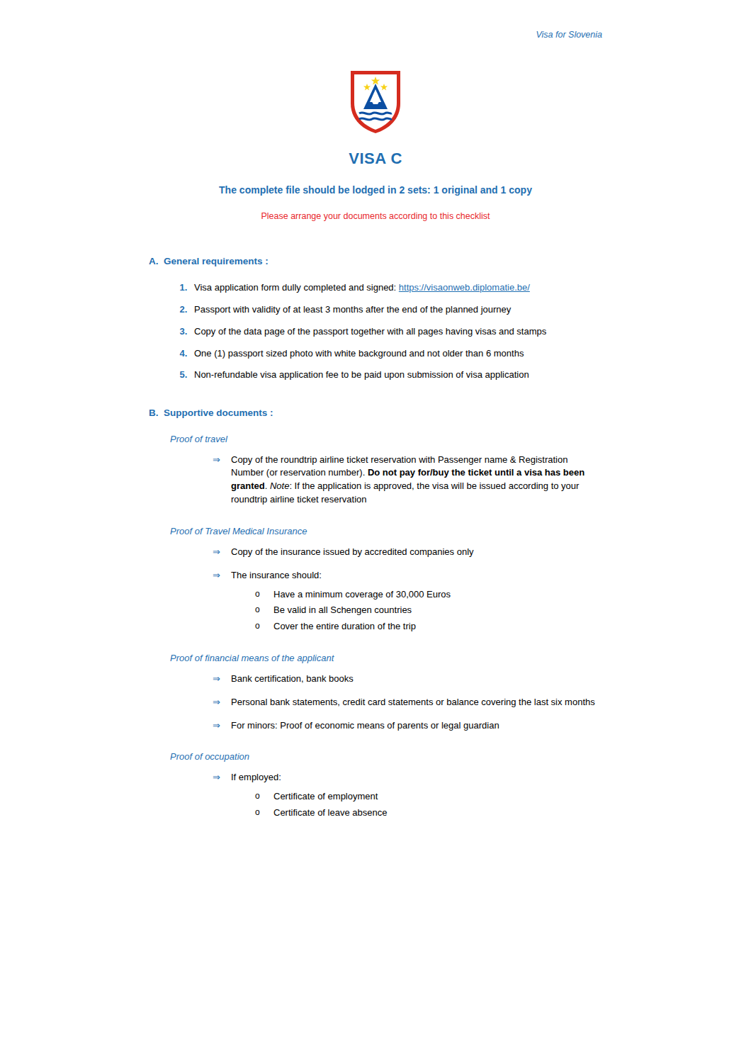Visa for Slovenia
VISA C
The complete file should be lodged in 2 sets: 1 original and 1 copy
Please arrange your documents according to this checklist
A. General requirements :
Visa application form dully completed and signed: https://visaonweb.diplomatie.be/
Passport with validity of at least 3 months after the end of the planned journey
Copy of the data page of the passport together with all pages having visas and stamps
One (1) passport sized photo with white background and not older than 6 months
Non-refundable visa application fee to be paid upon submission of visa application
B. Supportive documents :
Proof of travel
Copy of the roundtrip airline ticket reservation with Passenger name & Registration Number (or reservation number). Do not pay for/buy the ticket until a visa has been granted. Note: If the application is approved, the visa will be issued according to your roundtrip airline ticket reservation
Proof of Travel Medical Insurance
Copy of the insurance issued by accredited companies only
The insurance should:
Have a minimum coverage of 30,000 Euros
Be valid in all Schengen countries
Cover the entire duration of the trip
Proof of financial means of the applicant
Bank certification, bank books
Personal bank statements, credit card statements or balance covering the last six months
For minors: Proof of economic means of parents or legal guardian
Proof of occupation
If employed:
Certificate of employment
Certificate of leave absence